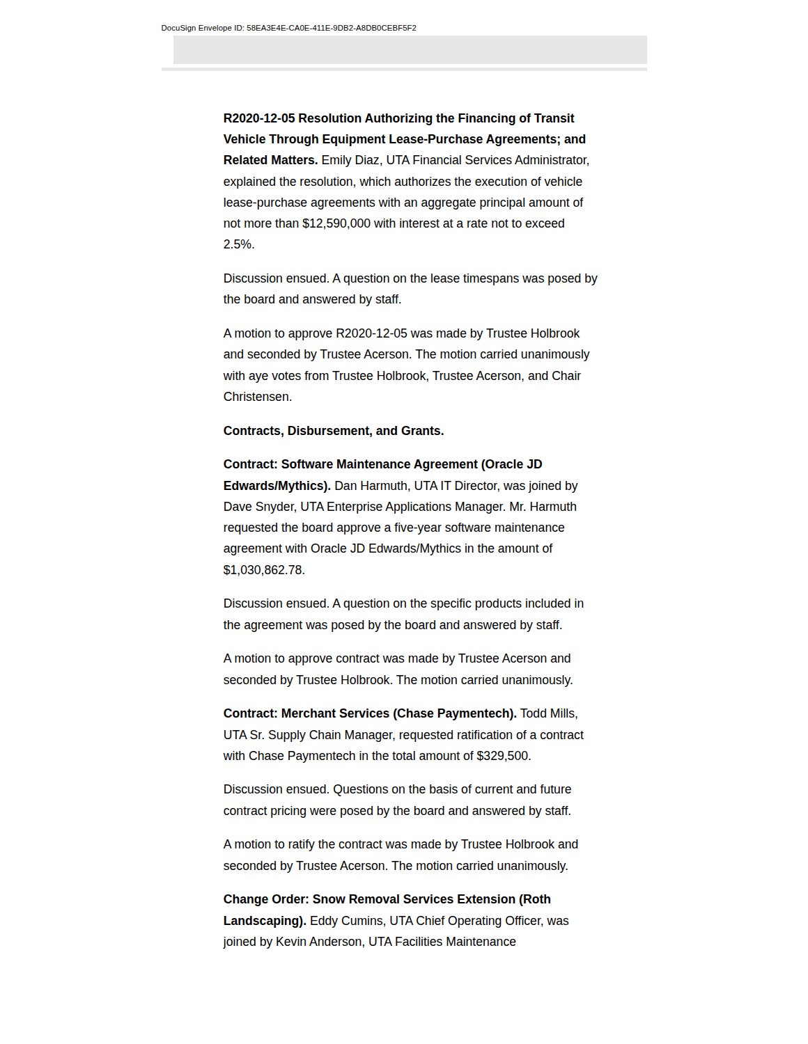DocuSign Envelope ID: 58EA3E4E-CA0E-411E-9DB2-A8DB0CEBF5F2
R2020-12-05 Resolution Authorizing the Financing of Transit Vehicle Through Equipment Lease-Purchase Agreements; and Related Matters. Emily Diaz, UTA Financial Services Administrator, explained the resolution, which authorizes the execution of vehicle lease-purchase agreements with an aggregate principal amount of not more than $12,590,000 with interest at a rate not to exceed 2.5%.
Discussion ensued. A question on the lease timespans was posed by the board and answered by staff.
A motion to approve R2020-12-05 was made by Trustee Holbrook and seconded by Trustee Acerson. The motion carried unanimously with aye votes from Trustee Holbrook, Trustee Acerson, and Chair Christensen.
Contracts, Disbursement, and Grants.
Contract: Software Maintenance Agreement (Oracle JD Edwards/Mythics). Dan Harmuth, UTA IT Director, was joined by Dave Snyder, UTA Enterprise Applications Manager. Mr. Harmuth requested the board approve a five-year software maintenance agreement with Oracle JD Edwards/Mythics in the amount of $1,030,862.78.
Discussion ensued. A question on the specific products included in the agreement was posed by the board and answered by staff.
A motion to approve contract was made by Trustee Acerson and seconded by Trustee Holbrook. The motion carried unanimously.
Contract: Merchant Services (Chase Paymentech). Todd Mills, UTA Sr. Supply Chain Manager, requested ratification of a contract with Chase Paymentech in the total amount of $329,500.
Discussion ensued. Questions on the basis of current and future contract pricing were posed by the board and answered by staff.
A motion to ratify the contract was made by Trustee Holbrook and seconded by Trustee Acerson. The motion carried unanimously.
Change Order: Snow Removal Services Extension (Roth Landscaping). Eddy Cumins, UTA Chief Operating Officer, was joined by Kevin Anderson, UTA Facilities Maintenance